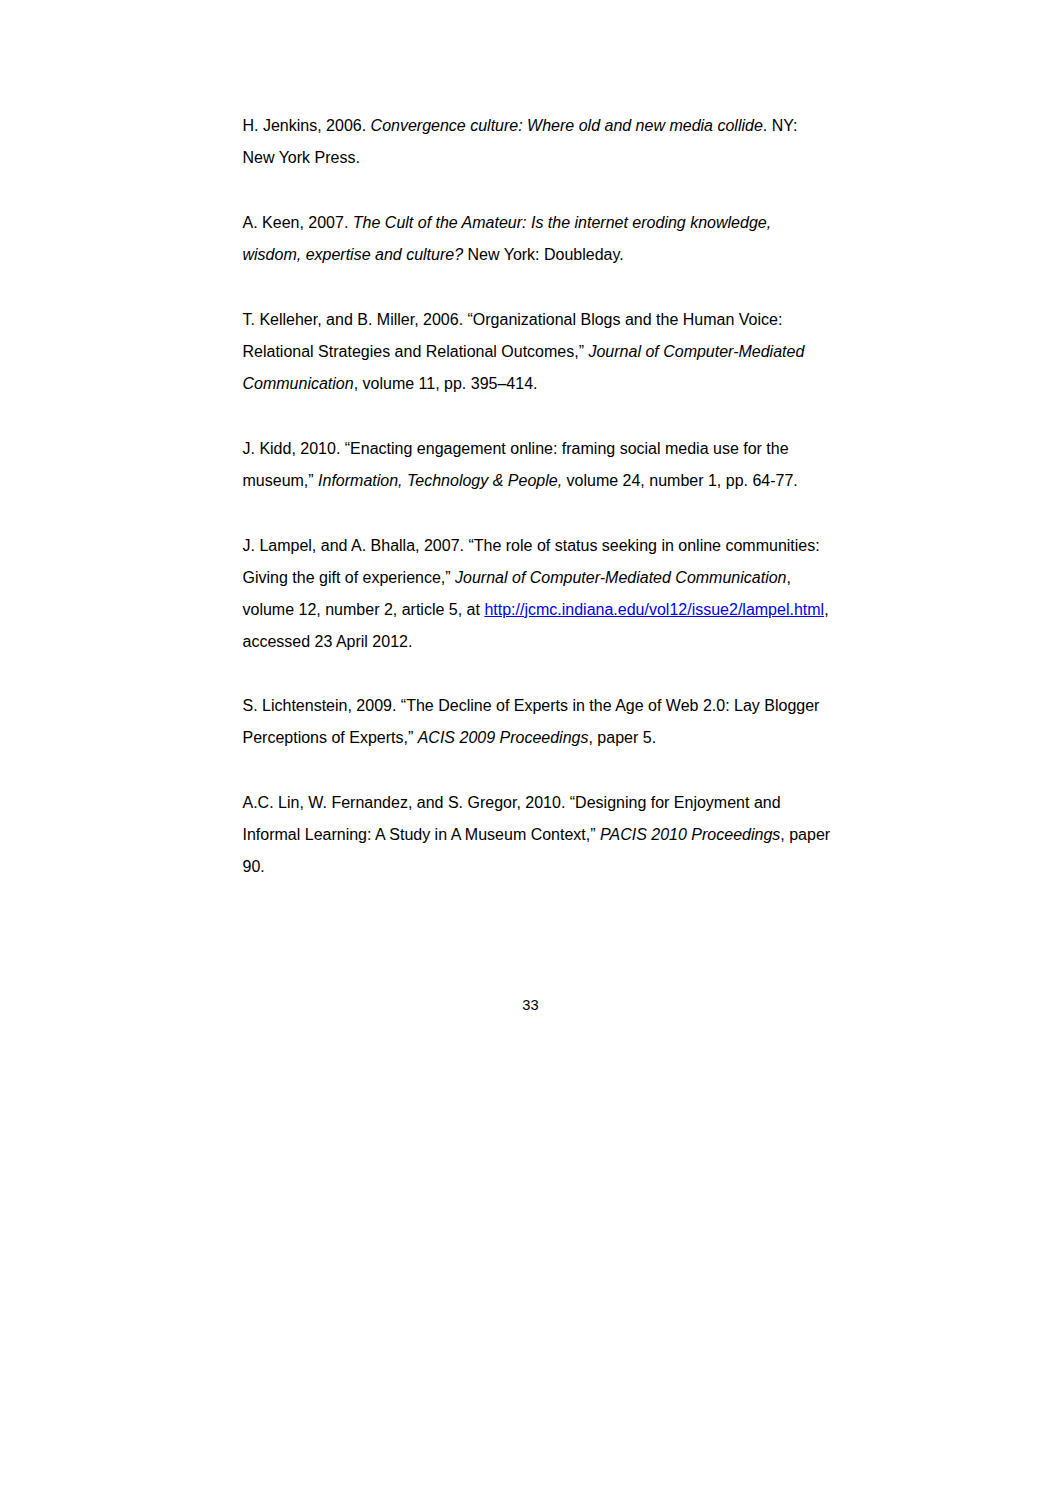H. Jenkins, 2006. Convergence culture: Where old and new media collide. NY: New York Press.
A. Keen, 2007. The Cult of the Amateur: Is the internet eroding knowledge, wisdom, expertise and culture? New York: Doubleday.
T. Kelleher, and B. Miller, 2006. “Organizational Blogs and the Human Voice: Relational Strategies and Relational Outcomes,” Journal of Computer-Mediated Communication, volume 11, pp. 395–414.
J. Kidd, 2010. “Enacting engagement online: framing social media use for the museum,” Information, Technology & People, volume 24, number 1, pp. 64-77.
J. Lampel, and A. Bhalla, 2007. “The role of status seeking in online communities: Giving the gift of experience,” Journal of Computer-Mediated Communication, volume 12, number 2, article 5, at http://jcmc.indiana.edu/vol12/issue2/lampel.html, accessed 23 April 2012.
S. Lichtenstein, 2009. “The Decline of Experts in the Age of Web 2.0: Lay Blogger Perceptions of Experts,” ACIS 2009 Proceedings, paper 5.
A.C. Lin, W. Fernandez, and S. Gregor, 2010. “Designing for Enjoyment and Informal Learning: A Study in A Museum Context,” PACIS 2010 Proceedings, paper 90.
33